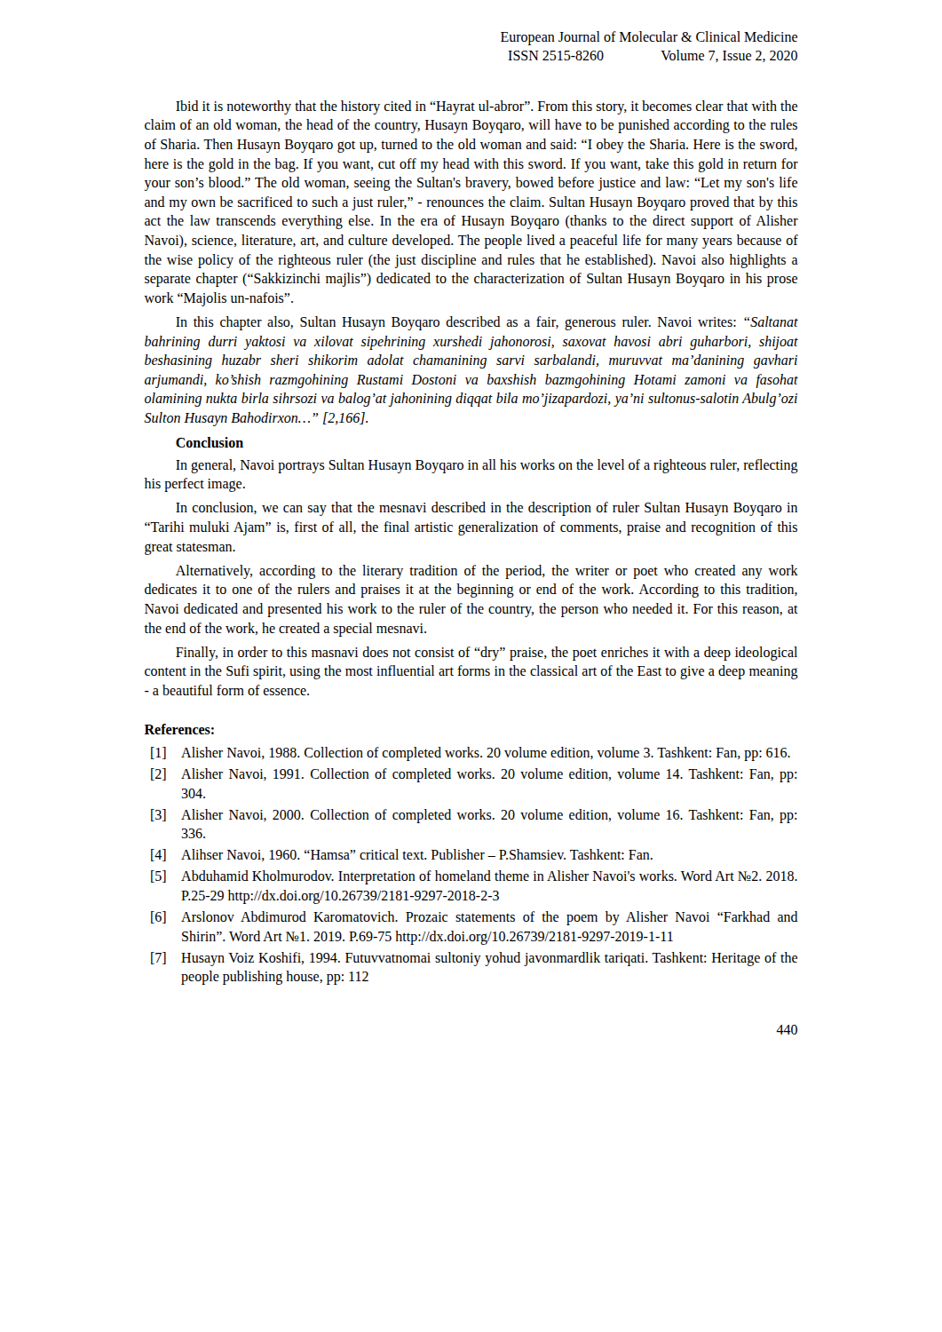European Journal of Molecular & Clinical Medicine ISSN 2515-8260 Volume 7, Issue 2, 2020
Ibid it is noteworthy that the history cited in “Hayrat ul-abror”. From this story, it becomes clear that with the claim of an old woman, the head of the country, Husayn Boyqaro, will have to be punished according to the rules of Sharia. Then Husayn Boyqaro got up, turned to the old woman and said: “I obey the Sharia. Here is the sword, here is the gold in the bag. If you want, cut off my head with this sword. If you want, take this gold in return for your son’s blood.” The old woman, seeing the Sultan's bravery, bowed before justice and law: “Let my son's life and my own be sacrificed to such a just ruler,” - renounces the claim. Sultan Husayn Boyqaro proved that by this act the law transcends everything else. In the era of Husayn Boyqaro (thanks to the direct support of Alisher Navoi), science, literature, art, and culture developed. The people lived a peaceful life for many years because of the wise policy of the righteous ruler (the just discipline and rules that he established). Navoi also highlights a separate chapter (“Sakkizinchi majlis”) dedicated to the characterization of Sultan Husayn Boyqaro in his prose work “Majolis un-nafois”.
In this chapter also, Sultan Husayn Boyqaro described as a fair, generous ruler. Navoi writes: “Saltanat bahrining durri yaktosi va xilovat sipehrining xurshedi jahonorosi, saxovat havosi abri guharbori, shijoat beshasining huzabr sheri shikorim adolat chamanining sarvi sarbalandi, muruvvat ma’danining gavhari arjumandi, ko’shish razmgohining Rustami Dostoni va baxshish bazmgohining Hotami zamoni va fasohat olamining nukta birla sihrsozi va balog’at jahonining diqqat bila mo’jizapardozi, ya’ni sultonus-salotin Abulg’ozi Sulton Husayn Bahodirxon…” [2,166].
Conclusion
In general, Navoi portrays Sultan Husayn Boyqaro in all his works on the level of a righteous ruler, reflecting his perfect image.
In conclusion, we can say that the mesnavi described in the description of ruler Sultan Husayn Boyqaro in “Tarihi muluki Ajam” is, first of all, the final artistic generalization of comments, praise and recognition of this great statesman.
Alternatively, according to the literary tradition of the period, the writer or poet who created any work dedicates it to one of the rulers and praises it at the beginning or end of the work. According to this tradition, Navoi dedicated and presented his work to the ruler of the country, the person who needed it. For this reason, at the end of the work, he created a special mesnavi.
Finally, in order to this masnavi does not consist of “dry” praise, the poet enriches it with a deep ideological content in the Sufi spirit, using the most influential art forms in the classical art of the East to give a deep meaning - a beautiful form of essence.
References:
Alisher Navoi, 1988. Collection of completed works. 20 volume edition, volume 3. Tashkent: Fan, pp: 616.
Alisher Navoi, 1991. Collection of completed works. 20 volume edition, volume 14. Tashkent: Fan, pp: 304.
Alisher Navoi, 2000. Collection of completed works. 20 volume edition, volume 16. Tashkent: Fan, pp: 336.
Alihser Navoi, 1960. “Hamsa” critical text. Publisher – P.Shamsiev. Tashkent: Fan.
Abduhamid Kholmurodov. Interpretation of homeland theme in Alisher Navoi's works. Word Art №2. 2018. P.25-29 http://dx.doi.org/10.26739/2181-9297-2018-2-3
Arslonov Abdimurod Karomatovich. Prozaic statements of the poem by Alisher Navoi “Farkhad and Shirin”. Word Art №1. 2019. P.69-75 http://dx.doi.org/10.26739/2181-9297-2019-1-11
Husayn Voiz Koshifi, 1994. Futuvvatnomai sultoniy yohud javonmardlik tariqati. Tashkent: Heritage of the people publishing house, pp: 112
440